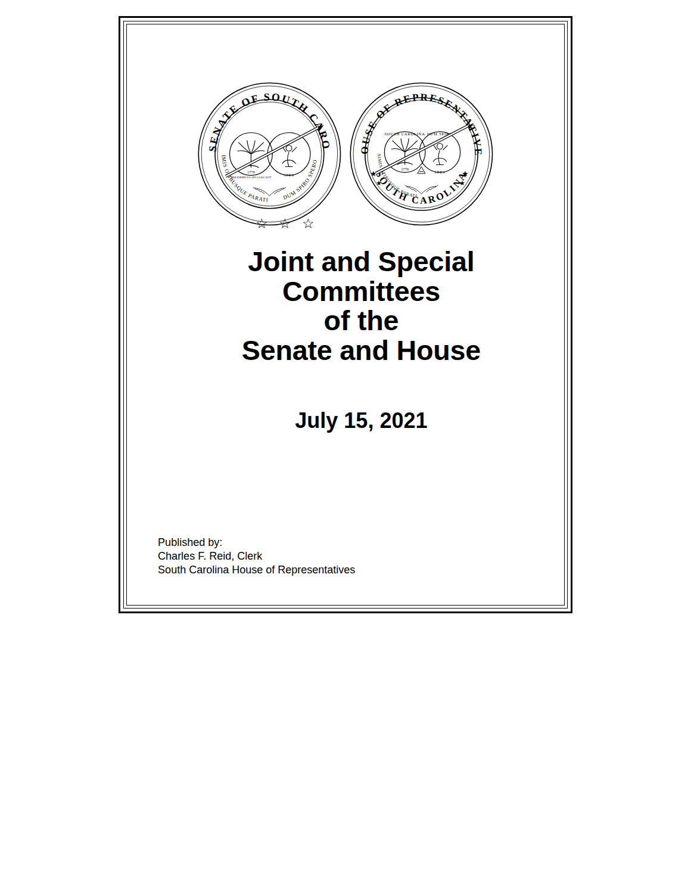THE SENATE OF SOUTH CAROLINA 1776 MELIORIBUS LAPSA LOCAVIT SPES ANIMIS OPIBUSQUE PARATI DUM SPIRO SPERO
HOUSE OF REPRESENTATIVES SOUTH CAROLINA ★ ★ ★ ★ SOUTH CAROLINA 1776 DUM SPIRO SPES ANIMIS OPIBUSQUE PARATI
☆ ☆ ☆
Joint and Special Committees of the Senate and House
July 15, 2021
Published by:
Charles F. Reid, Clerk
South Carolina House of Representatives